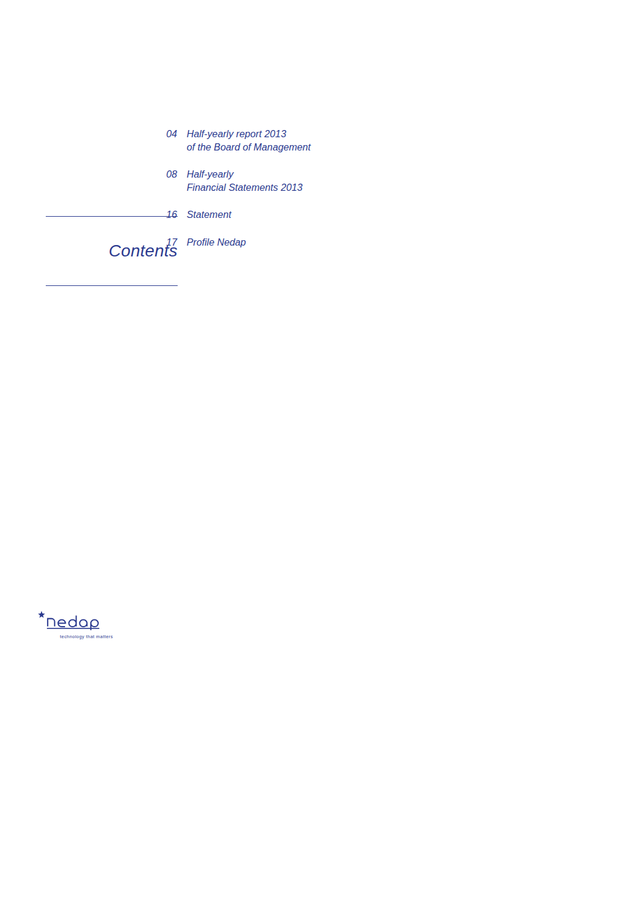04 Half-yearly report 2013of the Board of Management
08 Half-yearlyFinancial Statements 2013
16 Statement
17 Profile Nedap
Contents
technology that matters